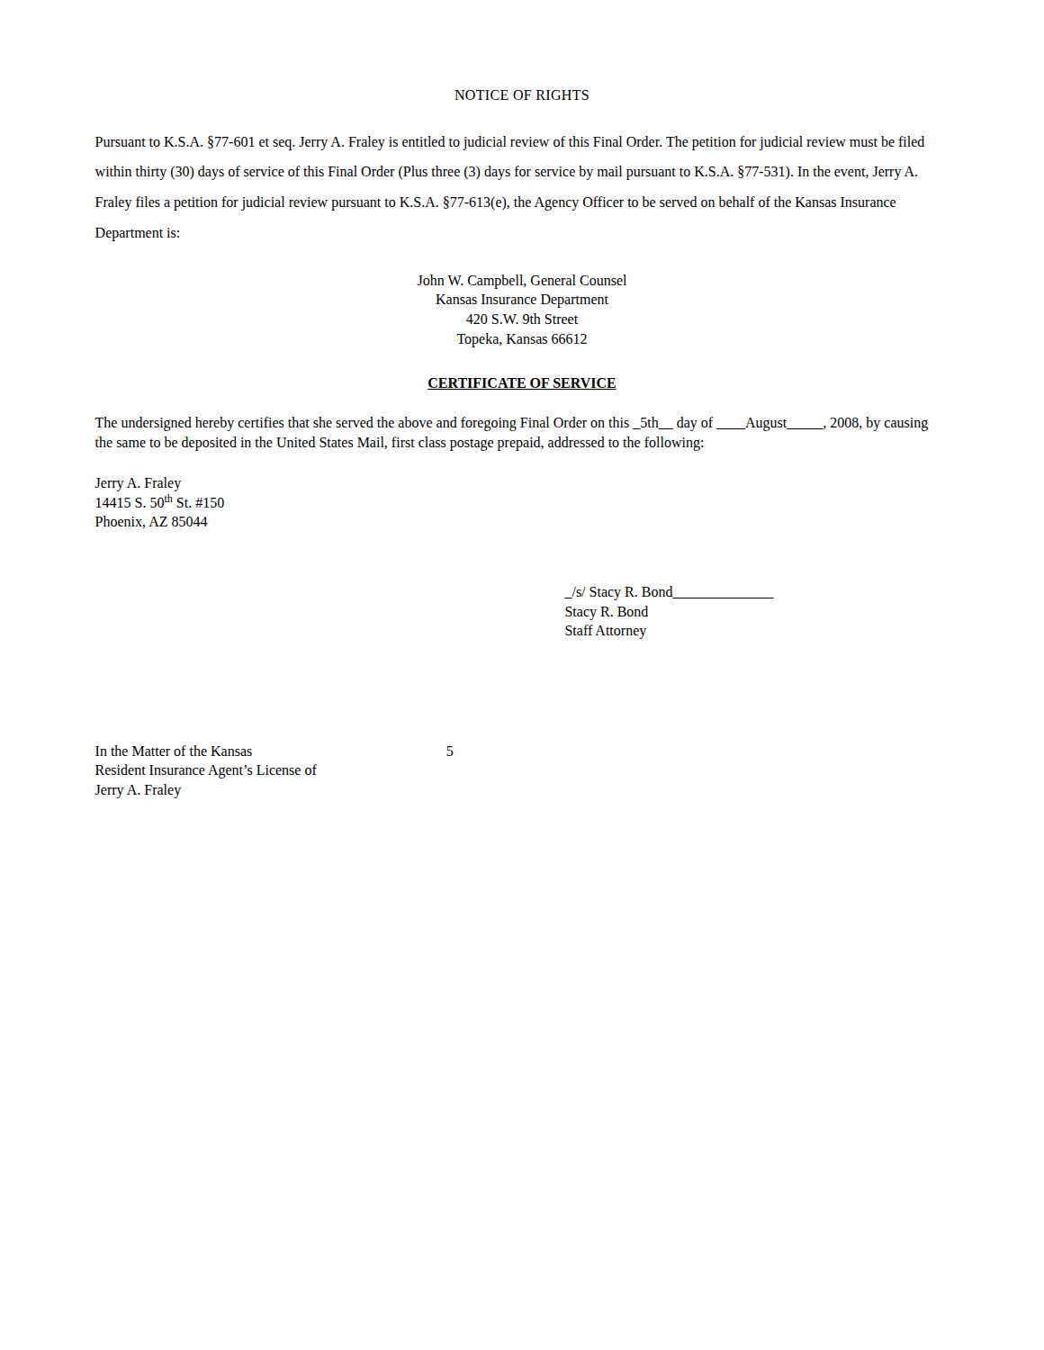NOTICE OF RIGHTS
Pursuant to K.S.A. §77-601 et seq. Jerry A. Fraley is entitled to judicial review of this Final Order. The petition for judicial review must be filed within thirty (30) days of service of this Final Order (Plus three (3) days for service by mail pursuant to K.S.A. §77-531). In the event, Jerry A. Fraley files a petition for judicial review pursuant to K.S.A. §77-613(e), the Agency Officer to be served on behalf of the Kansas Insurance Department is:
John W. Campbell, General Counsel
Kansas Insurance Department
420 S.W. 9th Street
Topeka, Kansas 66612
CERTIFICATE OF SERVICE
The undersigned hereby certifies that she served the above and foregoing Final Order on this _5th__ day of ____August_____, 2008, by causing the same to be deposited in the United States Mail, first class postage prepaid, addressed to the following:
Jerry A. Fraley
14415 S. 50th St. #150
Phoenix, AZ 85044
_/s/ Stacy R. Bond______________
Stacy R. Bond
Staff Attorney
In the Matter of the Kansas
Resident Insurance Agent’s License of
Jerry A. Fraley 5